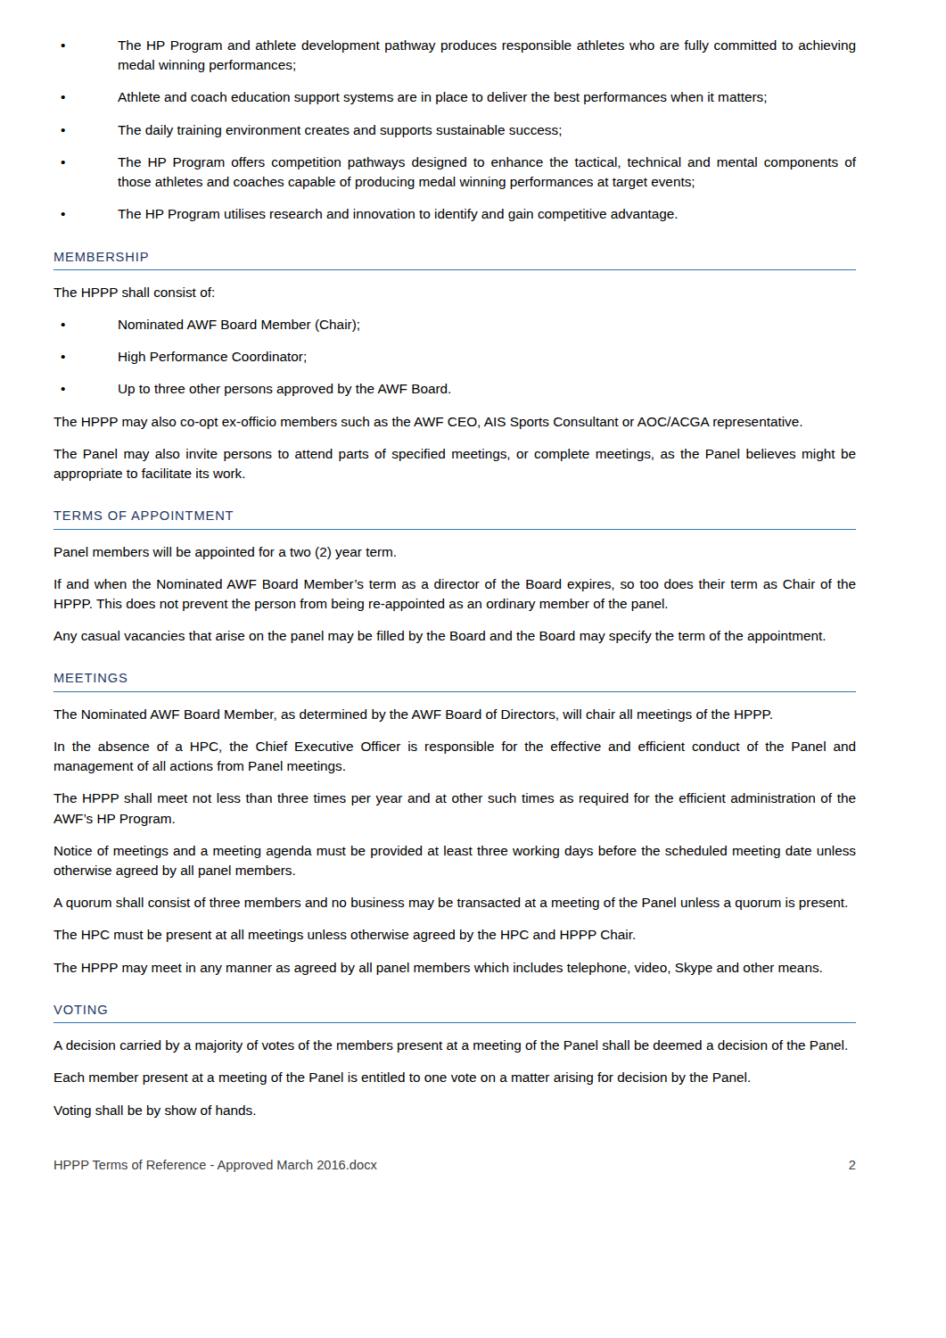The HP Program and athlete development pathway produces responsible athletes who are fully committed to achieving medal winning performances;
Athlete and coach education support systems are in place to deliver the best performances when it matters;
The daily training environment creates and supports sustainable success;
The HP Program offers competition pathways designed to enhance the tactical, technical and mental components of those athletes and coaches capable of producing medal winning performances at target events;
The HP Program utilises research and innovation to identify and gain competitive advantage.
Membership
The HPPP shall consist of:
Nominated AWF Board Member (Chair);
High Performance Coordinator;
Up to three other persons approved by the AWF Board.
The HPPP may also co-opt ex-officio members such as the AWF CEO, AIS Sports Consultant or AOC/ACGA representative.
The Panel may also invite persons to attend parts of specified meetings, or complete meetings, as the Panel believes might be appropriate to facilitate its work.
Terms of Appointment
Panel members will be appointed for a two (2) year term.
If and when the Nominated AWF Board Member’s term as a director of the Board expires, so too does their term as Chair of the HPPP. This does not prevent the person from being re-appointed as an ordinary member of the panel.
Any casual vacancies that arise on the panel may be filled by the Board and the Board may specify the term of the appointment.
Meetings
The Nominated AWF Board Member, as determined by the AWF Board of Directors, will chair all meetings of the HPPP.
In the absence of a HPC, the Chief Executive Officer is responsible for the effective and efficient conduct of the Panel and management of all actions from Panel meetings.
The HPPP shall meet not less than three times per year and at other such times as required for the efficient administration of the AWF’s HP Program.
Notice of meetings and a meeting agenda must be provided at least three working days before the scheduled meeting date unless otherwise agreed by all panel members.
A quorum shall consist of three members and no business may be transacted at a meeting of the Panel unless a quorum is present.
The HPC must be present at all meetings unless otherwise agreed by the HPC and HPPP Chair.
The HPPP may meet in any manner as agreed by all panel members which includes telephone, video, Skype and other means.
Voting
A decision carried by a majority of votes of the members present at a meeting of the Panel shall be deemed a decision of the Panel.
Each member present at a meeting of the Panel is entitled to one vote on a matter arising for decision by the Panel.
Voting shall be by show of hands.
HPPP Terms of Reference - Approved March 2016.docx
2